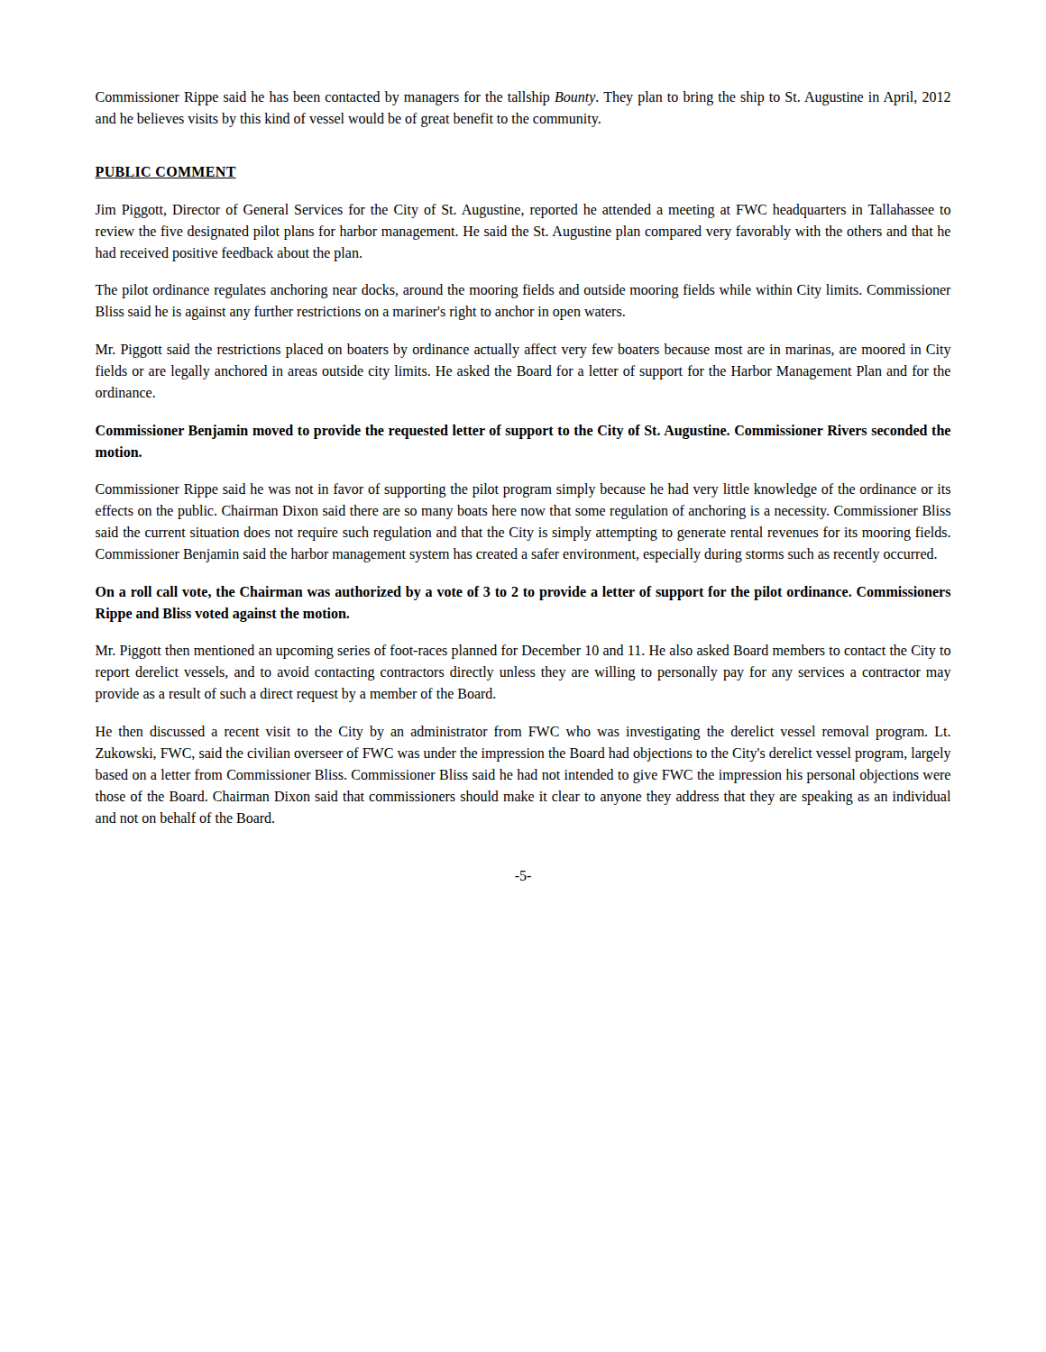Commissioner Rippe said he has been contacted by managers for the tallship Bounty. They plan to bring the ship to St. Augustine in April, 2012 and he believes visits by this kind of vessel would be of great benefit to the community.
PUBLIC COMMENT
Jim Piggott, Director of General Services for the City of St. Augustine, reported he attended a meeting at FWC headquarters in Tallahassee to review the five designated pilot plans for harbor management. He said the St. Augustine plan compared very favorably with the others and that he had received positive feedback about the plan.
The pilot ordinance regulates anchoring near docks, around the mooring fields and outside mooring fields while within City limits. Commissioner Bliss said he is against any further restrictions on a mariner's right to anchor in open waters.
Mr. Piggott said the restrictions placed on boaters by ordinance actually affect very few boaters because most are in marinas, are moored in City fields or are legally anchored in areas outside city limits. He asked the Board for a letter of support for the Harbor Management Plan and for the ordinance.
Commissioner Benjamin moved to provide the requested letter of support to the City of St. Augustine. Commissioner Rivers seconded the motion.
Commissioner Rippe said he was not in favor of supporting the pilot program simply because he had very little knowledge of the ordinance or its effects on the public. Chairman Dixon said there are so many boats here now that some regulation of anchoring is a necessity. Commissioner Bliss said the current situation does not require such regulation and that the City is simply attempting to generate rental revenues for its mooring fields. Commissioner Benjamin said the harbor management system has created a safer environment, especially during storms such as recently occurred.
On a roll call vote, the Chairman was authorized by a vote of 3 to 2 to provide a letter of support for the pilot ordinance. Commissioners Rippe and Bliss voted against the motion.
Mr. Piggott then mentioned an upcoming series of foot-races planned for December 10 and 11. He also asked Board members to contact the City to report derelict vessels, and to avoid contacting contractors directly unless they are willing to personally pay for any services a contractor may provide as a result of such a direct request by a member of the Board.
He then discussed a recent visit to the City by an administrator from FWC who was investigating the derelict vessel removal program. Lt. Zukowski, FWC, said the civilian overseer of FWC was under the impression the Board had objections to the City's derelict vessel program, largely based on a letter from Commissioner Bliss. Commissioner Bliss said he had not intended to give FWC the impression his personal objections were those of the Board. Chairman Dixon said that commissioners should make it clear to anyone they address that they are speaking as an individual and not on behalf of the Board.
-5-